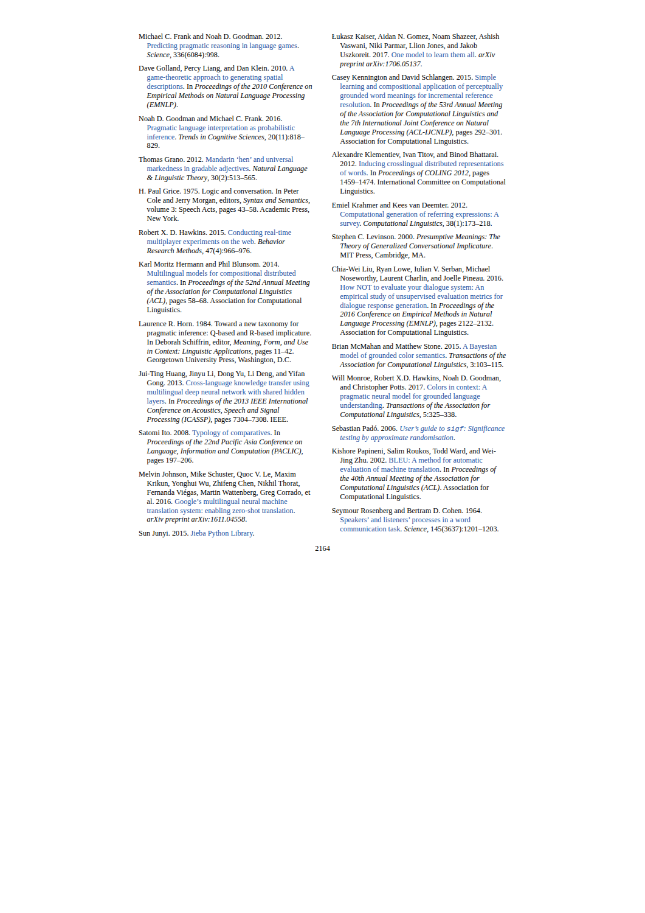Michael C. Frank and Noah D. Goodman. 2012. Predicting pragmatic reasoning in language games. Science, 336(6084):998.
Dave Golland, Percy Liang, and Dan Klein. 2010. A game-theoretic approach to generating spatial descriptions. In Proceedings of the 2010 Conference on Empirical Methods on Natural Language Processing (EMNLP).
Noah D. Goodman and Michael C. Frank. 2016. Pragmatic language interpretation as probabilistic inference. Trends in Cognitive Sciences, 20(11):818–829.
Thomas Grano. 2012. Mandarin ‘hen’ and universal markedness in gradable adjectives. Natural Language & Linguistic Theory, 30(2):513–565.
H. Paul Grice. 1975. Logic and conversation. In Peter Cole and Jerry Morgan, editors, Syntax and Semantics, volume 3: Speech Acts, pages 43–58. Academic Press, New York.
Robert X. D. Hawkins. 2015. Conducting real-time multiplayer experiments on the web. Behavior Research Methods, 47(4):966–976.
Karl Moritz Hermann and Phil Blunsom. 2014. Multilingual models for compositional distributed semantics. In Proceedings of the 52nd Annual Meeting of the Association for Computational Linguistics (ACL), pages 58–68. Association for Computational Linguistics.
Laurence R. Horn. 1984. Toward a new taxonomy for pragmatic inference: Q-based and R-based implicature. In Deborah Schiffrin, editor, Meaning, Form, and Use in Context: Linguistic Applications, pages 11–42. Georgetown University Press, Washington, D.C.
Jui-Ting Huang, Jinyu Li, Dong Yu, Li Deng, and Yifan Gong. 2013. Cross-language knowledge transfer using multilingual deep neural network with shared hidden layers. In Proceedings of the 2013 IEEE International Conference on Acoustics, Speech and Signal Processing (ICASSP), pages 7304–7308. IEEE.
Satomi Ito. 2008. Typology of comparatives. In Proceedings of the 22nd Pacific Asia Conference on Language, Information and Computation (PACLIC), pages 197–206.
Melvin Johnson, Mike Schuster, Quoc V. Le, Maxim Krikun, Yonghui Wu, Zhifeng Chen, Nikhil Thorat, Fernanda Viégas, Martin Wattenberg, Greg Corrado, et al. 2016. Google’s multilingual neural machine translation system: enabling zero-shot translation. arXiv preprint arXiv:1611.04558.
Sun Junyi. 2015. Jieba Python Library.
Łukasz Kaiser, Aidan N. Gomez, Noam Shazeer, Ashish Vaswani, Niki Parmar, Llion Jones, and Jakob Uszkoreit. 2017. One model to learn them all. arXiv preprint arXiv:1706.05137.
Casey Kennington and David Schlangen. 2015. Simple learning and compositional application of perceptually grounded word meanings for incremental reference resolution. In Proceedings of the 53rd Annual Meeting of the Association for Computational Linguistics and the 7th International Joint Conference on Natural Language Processing (ACL-IJCNLP), pages 292–301. Association for Computational Linguistics.
Alexandre Klementiev, Ivan Titov, and Binod Bhattarai. 2012. Inducing crosslingual distributed representations of words. In Proceedings of COLING 2012, pages 1459–1474. International Committee on Computational Linguistics.
Emiel Krahmer and Kees van Deemter. 2012. Computational generation of referring expressions: A survey. Computational Linguistics, 38(1):173–218.
Stephen C. Levinson. 2000. Presumptive Meanings: The Theory of Generalized Conversational Implicature. MIT Press, Cambridge, MA.
Chia-Wei Liu, Ryan Lowe, Iulian V. Serban, Michael Noseworthy, Laurent Charlin, and Joelle Pineau. 2016. How NOT to evaluate your dialogue system: An empirical study of unsupervised evaluation metrics for dialogue response generation. In Proceedings of the 2016 Conference on Empirical Methods in Natural Language Processing (EMNLP), pages 2122–2132. Association for Computational Linguistics.
Brian McMahan and Matthew Stone. 2015. A Bayesian model of grounded color semantics. Transactions of the Association for Computational Linguistics, 3:103–115.
Will Monroe, Robert X.D. Hawkins, Noah D. Goodman, and Christopher Potts. 2017. Colors in context: A pragmatic neural model for grounded language understanding. Transactions of the Association for Computational Linguistics, 5:325–338.
Sebastian Padó. 2006. User’s guide to sigf: Significance testing by approximate randomisation.
Kishore Papineni, Salim Roukos, Todd Ward, and Wei-Jing Zhu. 2002. BLEU: A method for automatic evaluation of machine translation. In Proceedings of the 40th Annual Meeting of the Association for Computational Linguistics (ACL). Association for Computational Linguistics.
Seymour Rosenberg and Bertram D. Cohen. 1964. Speakers’ and listeners’ processes in a word communication task. Science, 145(3637):1201–1203.
2164